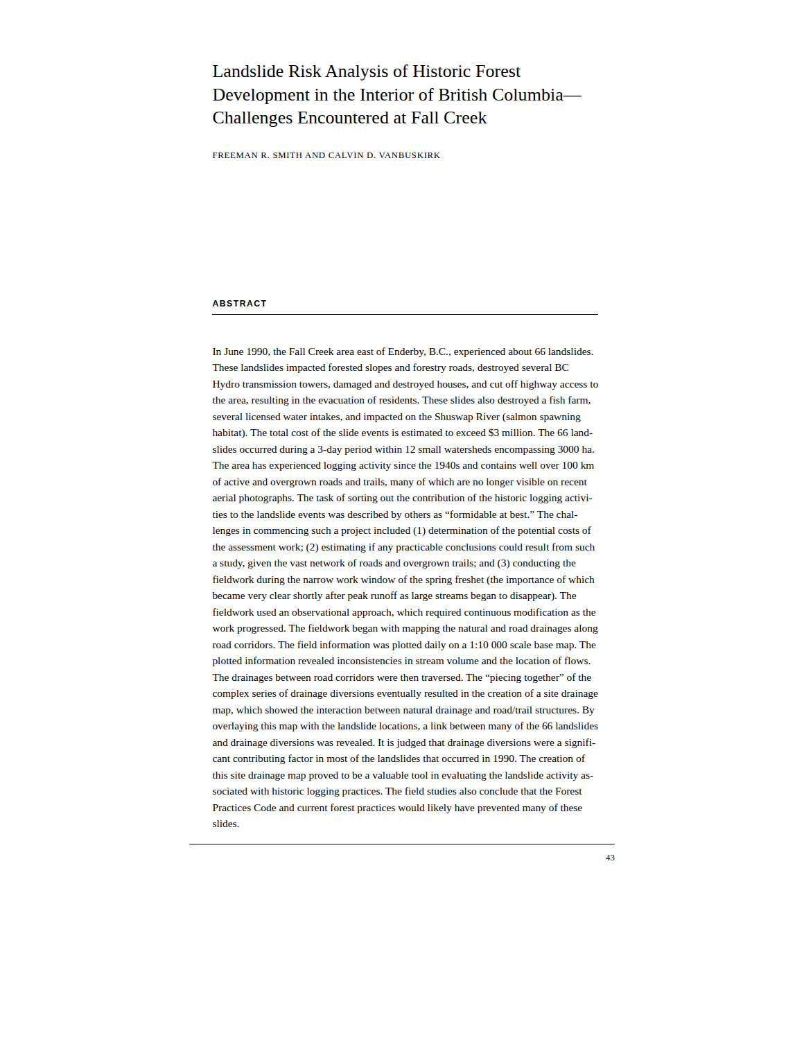Landslide Risk Analysis of Historic Forest Development in the Interior of British Columbia—Challenges Encountered at Fall Creek
Freeman R. Smith and Calvin D. VanBuskirk
ABSTRACT
In June 1990, the Fall Creek area east of Enderby, B.C., experienced about 66 landslides. These landslides impacted forested slopes and forestry roads, destroyed several BC Hydro transmission towers, damaged and destroyed houses, and cut off highway access to the area, resulting in the evacuation of residents. These slides also destroyed a fish farm, several licensed water intakes, and impacted on the Shuswap River (salmon spawning habitat). The total cost of the slide events is estimated to exceed $3 million. The 66 landslides occurred during a 3-day period within 12 small watersheds encompassing 3000 ha. The area has experienced logging activity since the 1940s and contains well over 100 km of active and overgrown roads and trails, many of which are no longer visible on recent aerial photographs. The task of sorting out the contribution of the historic logging activities to the landslide events was described by others as “formidable at best.” The challenges in commencing such a project included (1) determination of the potential costs of the assessment work; (2) estimating if any practicable conclusions could result from such a study, given the vast network of roads and overgrown trails; and (3) conducting the fieldwork during the narrow work window of the spring freshet (the importance of which became very clear shortly after peak runoff as large streams began to disappear). The fieldwork used an observational approach, which required continuous modification as the work progressed. The fieldwork began with mapping the natural and road drainages along road corridors. The field information was plotted daily on a 1:10 000 scale base map. The plotted information revealed inconsistencies in stream volume and the location of flows. The drainages between road corridors were then traversed. The “piecing together” of the complex series of drainage diversions eventually resulted in the creation of a site drainage map, which showed the interaction between natural drainage and road/trail structures. By overlaying this map with the landslide locations, a link between many of the 66 landslides and drainage diversions was revealed. It is judged that drainage diversions were a significant contributing factor in most of the landslides that occurred in 1990. The creation of this site drainage map proved to be a valuable tool in evaluating the landslide activity associated with historic logging practices. The field studies also conclude that the Forest Practices Code and current forest practices would likely have prevented many of these slides.
43